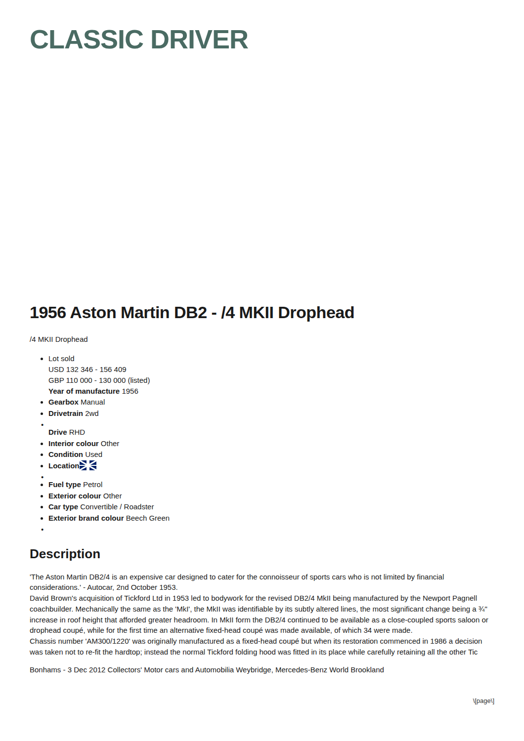CLASSIC DRIVER
1956 Aston Martin DB2 - /4 MKII Drophead
/4 MKII Drophead
Lot sold
USD 132 346 - 156 409
GBP 110 000 - 130 000 (listed)
Year of manufacture 1956
Gearbox Manual
Drivetrain 2wd
Drive RHD
Interior colour Other
Condition Used
Location
Fuel type Petrol
Exterior colour Other
Car type Convertible / Roadster
Exterior brand colour Beech Green
Description
'The Aston Martin DB2/4 is an expensive car designed to cater for the connoisseur of sports cars who is not limited by financial considerations.' - Autocar, 2nd October 1953.
David Brown's acquisition of Tickford Ltd in 1953 led to bodywork for the revised DB2/4 MkII being manufactured by the Newport Pagnell coachbuilder. Mechanically the same as the 'MkI', the MkII was identifiable by its subtly altered lines, the most significant change being a ¾" increase in roof height that afforded greater headroom. In MkII form the DB2/4 continued to be available as a close-coupled sports saloon or drophead coupé, while for the first time an alternative fixed-head coupé was made available, of which 34 were made.
Chassis number 'AM300/1220' was originally manufactured as a fixed-head coupé but when its restoration commenced in 1986 a decision was taken not to re-fit the hardtop; instead the normal Tickford folding hood was fitted in its place while carefully retaining all the other Tic
Bonhams - 3 Dec 2012 Collectors' Motor cars and Automobilia Weybridge, Mercedes-Benz World Brookland
\[page\]